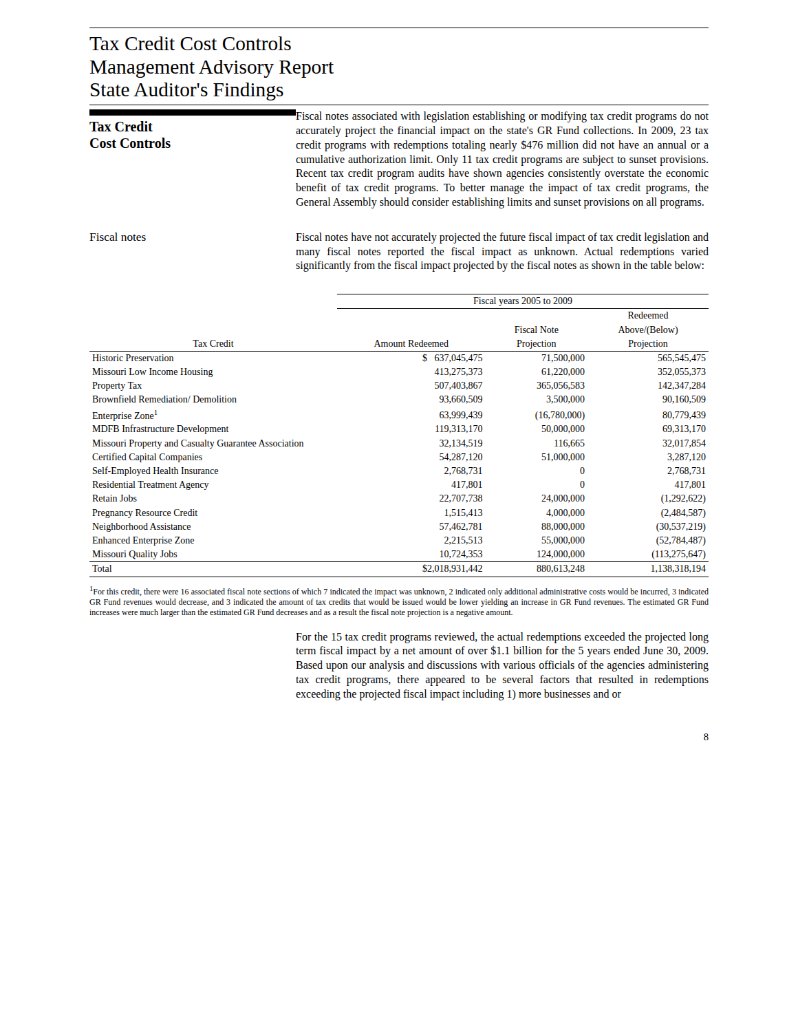Tax Credit Cost Controls Management Advisory Report State Auditor's Findings
Tax Credit
Cost Controls
Fiscal notes associated with legislation establishing or modifying tax credit programs do not accurately project the financial impact on the state's GR Fund collections. In 2009, 23 tax credit programs with redemptions totaling nearly $476 million did not have an annual or a cumulative authorization limit. Only 11 tax credit programs are subject to sunset provisions. Recent tax credit program audits have shown agencies consistently overstate the economic benefit of tax credit programs. To better manage the impact of tax credit programs, the General Assembly should consider establishing limits and sunset provisions on all programs.
Fiscal notes
Fiscal notes have not accurately projected the future fiscal impact of tax credit legislation and many fiscal notes reported the fiscal impact as unknown. Actual redemptions varied significantly from the fiscal impact projected by the fiscal notes as shown in the table below:
| | Fiscal years 2005 to 2009 |
| --- | --- |
| | | | Redeemed |
| | | Fiscal Note | Above/(Below) |
| Tax Credit | Amount Redeemed | Projection | Projection |
| Historic Preservation | $ 637,045,475 | 71,500,000 | 565,545,475 |
| Missouri Low Income Housing | 413,275,373 | 61,220,000 | 352,055,373 |
| Property Tax | 507,403,867 | 365,056,583 | 142,347,284 |
| Brownfield Remediation/ Demolition | 93,660,509 | 3,500,000 | 90,160,509 |
| Enterprise Zone 1 | 63,999,439 | (16,780,000) | 80,779,439 |
| MDFB Infrastructure Development | 119,313,170 | 50,000,000 | 69,313,170 |
| Missouri Property and Casualty Guarantee Association | 32,134,519 | 116,665 | 32,017,854 |
| Certified Capital Companies | 54,287,120 | 51,000,000 | 3,287,120 |
| Self-Employed Health Insurance | 2,768,731 | 0 | 2,768,731 |
| Residential Treatment Agency | 417,801 | 0 | 417,801 |
| Retain Jobs | 22,707,738 | 24,000,000 | (1,292,622) |
| Pregnancy Resource Credit | 1,515,413 | 4,000,000 | (2,484,587) |
| Neighborhood Assistance | 57,462,781 | 88,000,000 | (30,537,219) |
| Enhanced Enterprise Zone | 2,215,513 | 55,000,000 | (52,784,487) |
| Missouri Quality Jobs | 10,724,353 | 124,000,000 | (113,275,647) |
| Total | $2,018,931,442 | 880,613,248 | 1,138,318,194 |
1For this credit, there were 16 associated fiscal note sections of which 7 indicated the impact was unknown, 2 indicated only additional administrative costs would be incurred, 3 indicated GR Fund revenues would decrease, and 3 indicated the amount of tax credits that would be issued would be lower yielding an increase in GR Fund revenues. The estimated GR Fund increases were much larger than the estimated GR Fund decreases and as a result the fiscal note projection is a negative amount.
For the 15 tax credit programs reviewed, the actual redemptions exceeded the projected long term fiscal impact by a net amount of over $1.1 billion for the 5 years ended June 30, 2009. Based upon our analysis and discussions with various officials of the agencies administering tax credit programs, there appeared to be several factors that resulted in redemptions exceeding the projected fiscal impact including 1) more businesses and or
8